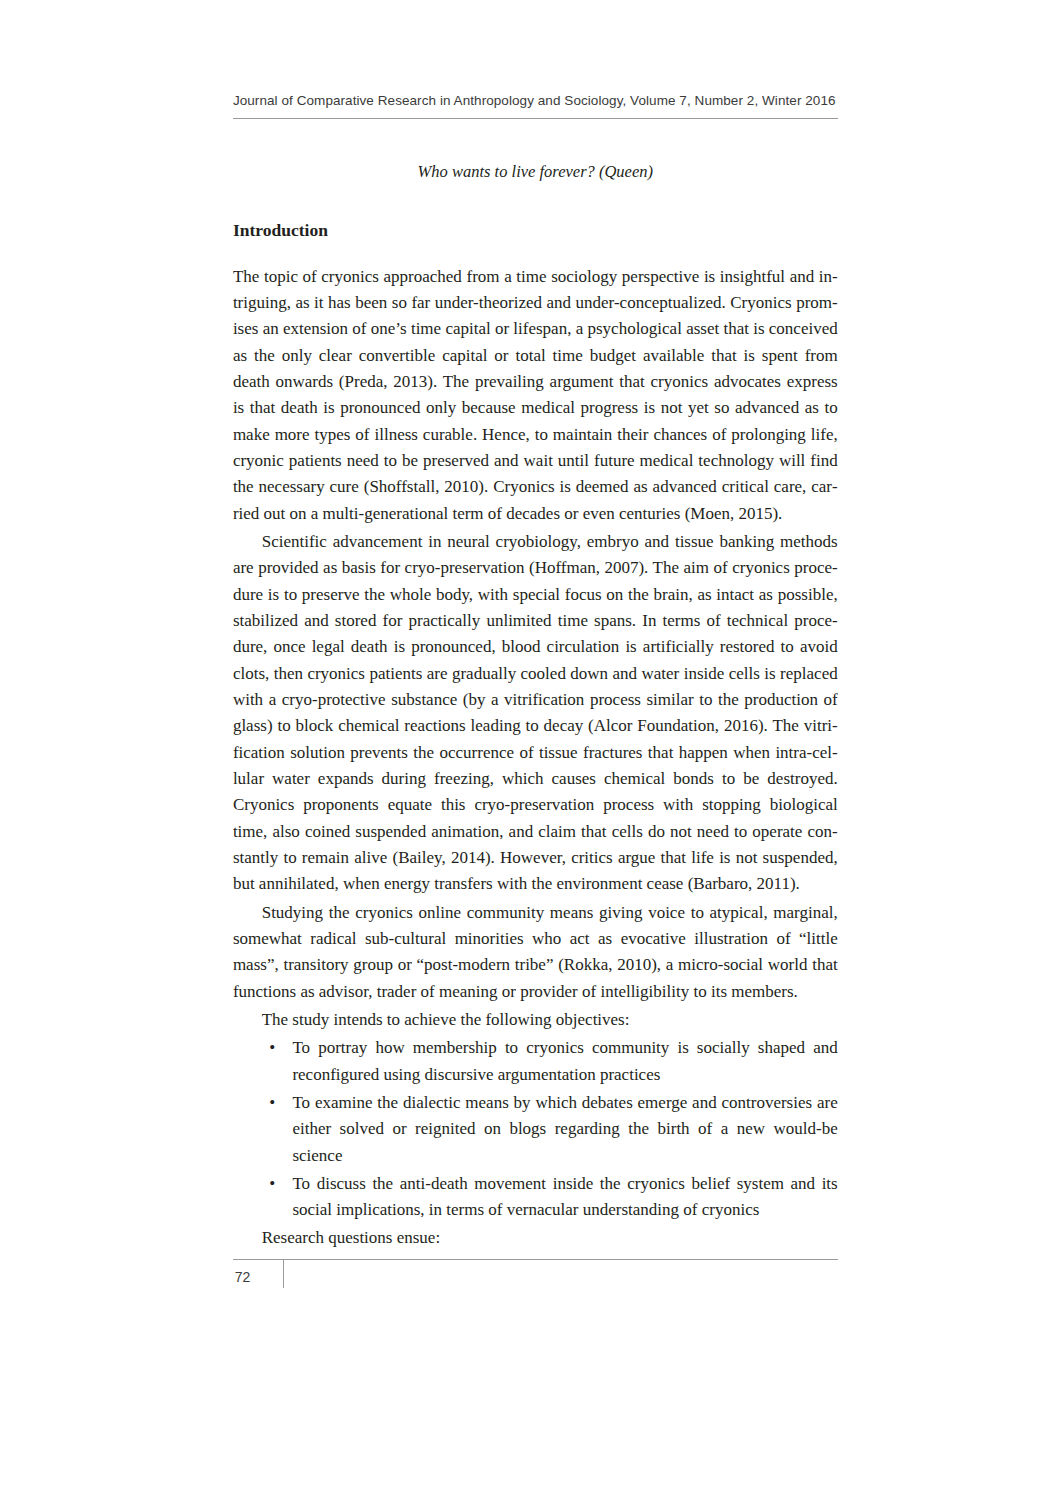Journal of Comparative Research in Anthropology and Sociology, Volume 7, Number 2, Winter 2016
Who wants to live forever? (Queen)
Introduction
The topic of cryonics approached from a time sociology perspective is insightful and intriguing, as it has been so far under-theorized and under-conceptualized. Cryonics promises an extension of one’s time capital or lifespan, a psychological asset that is conceived as the only clear convertible capital or total time budget available that is spent from death onwards (Preda, 2013). The prevailing argument that cryonics advocates express is that death is pronounced only because medical progress is not yet so advanced as to make more types of illness curable. Hence, to maintain their chances of prolonging life, cryonic patients need to be preserved and wait until future medical technology will find the necessary cure (Shoffstall, 2010). Cryonics is deemed as advanced critical care, carried out on a multi-generational term of decades or even centuries (Moen, 2015).
Scientific advancement in neural cryobiology, embryo and tissue banking methods are provided as basis for cryo-preservation (Hoffman, 2007). The aim of cryonics procedure is to preserve the whole body, with special focus on the brain, as intact as possible, stabilized and stored for practically unlimited time spans. In terms of technical procedure, once legal death is pronounced, blood circulation is artificially restored to avoid clots, then cryonics patients are gradually cooled down and water inside cells is replaced with a cryo-protective substance (by a vitrification process similar to the production of glass) to block chemical reactions leading to decay (Alcor Foundation, 2016). The vitrification solution prevents the occurrence of tissue fractures that happen when intra-cellular water expands during freezing, which causes chemical bonds to be destroyed. Cryonics proponents equate this cryo-preservation process with stopping biological time, also coined suspended animation, and claim that cells do not need to operate constantly to remain alive (Bailey, 2014). However, critics argue that life is not suspended, but annihilated, when energy transfers with the environment cease (Barbaro, 2011).
Studying the cryonics online community means giving voice to atypical, marginal, somewhat radical sub-cultural minorities who act as evocative illustration of “little mass”, transitory group or “post-modern tribe” (Rokka, 2010), a micro-social world that functions as advisor, trader of meaning or provider of intelligibility to its members.
The study intends to achieve the following objectives:
To portray how membership to cryonics community is socially shaped and reconfigured using discursive argumentation practices
To examine the dialectic means by which debates emerge and controversies are either solved or reignited on blogs regarding the birth of a new would-be science
To discuss the anti-death movement inside the cryonics belief system and its social implications, in terms of vernacular understanding of cryonics
Research questions ensue:
72